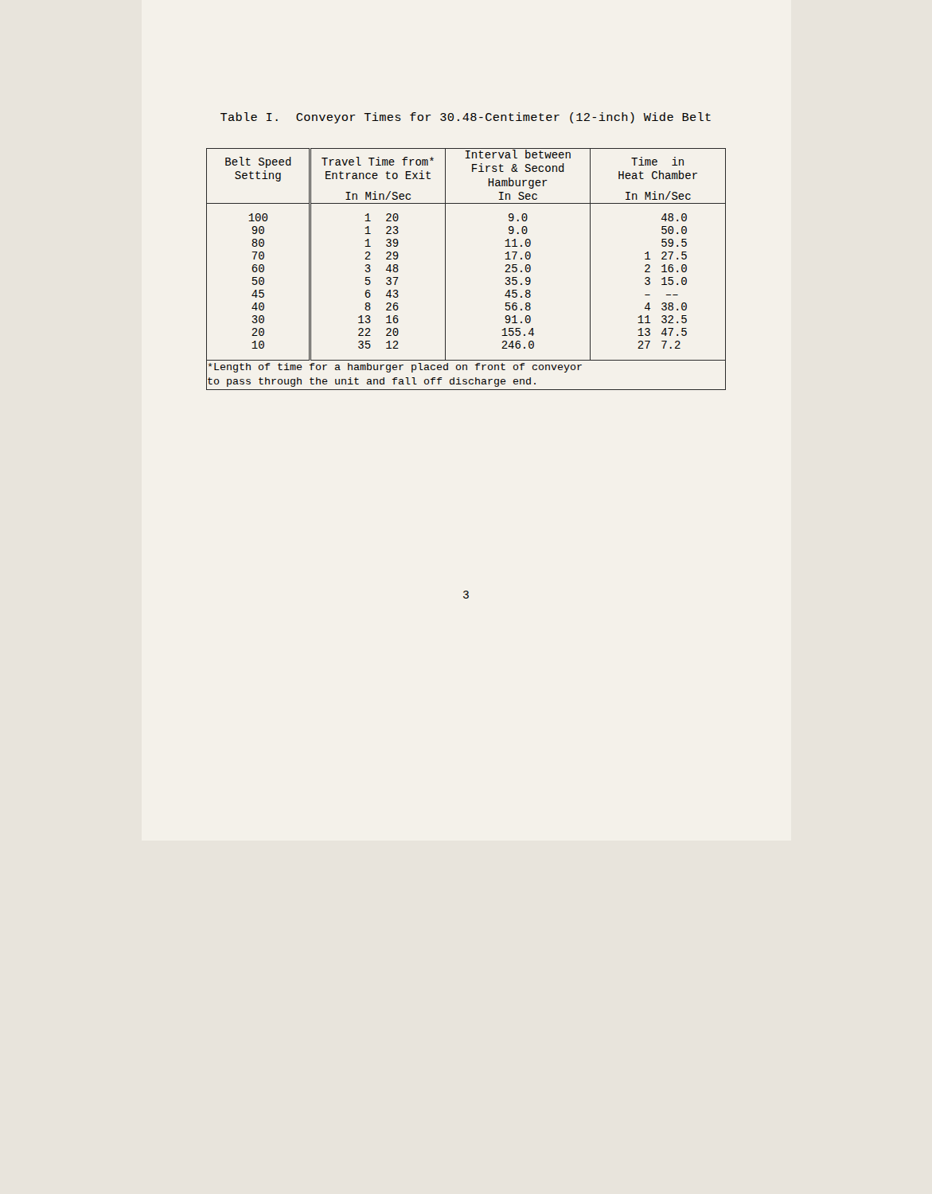Table I. Conveyor Times for 30.48-Centimeter (12-inch) Wide Belt
| Belt Speed Setting | Travel Time from* Entrance to Exit | Interval between First & Second Hamburger | Time in Heat Chamber |
| --- | --- | --- | --- |
| | In Min/Sec | In Sec | In Min/Sec |
| 100 | 1 20 | 9.0 | 48.0 |
| 90 | 1 23 | 9.0 | 50.0 |
| 80 | 1 39 | 11.0 | 59.5 |
| 70 | 2 29 | 17.0 | 1 27.5 |
| 60 | 3 48 | 25.0 | 2 16.0 |
| 50 | 5 37 | 35.9 | 3 15.0 |
| 45 | 6 43 | 45.8 | – –– |
| 40 | 8 26 | 56.8 | 4 38.0 |
| 30 | 13 16 | 91.0 | 11 32.5 |
| 20 | 22 20 | 155.4 | 13 47.5 |
| 10 | 35 12 | 246.0 | 27 7.2 |
| *Length of time for a hamburger placed on front of conveyor to pass through the unit and fall off discharge end. |
3